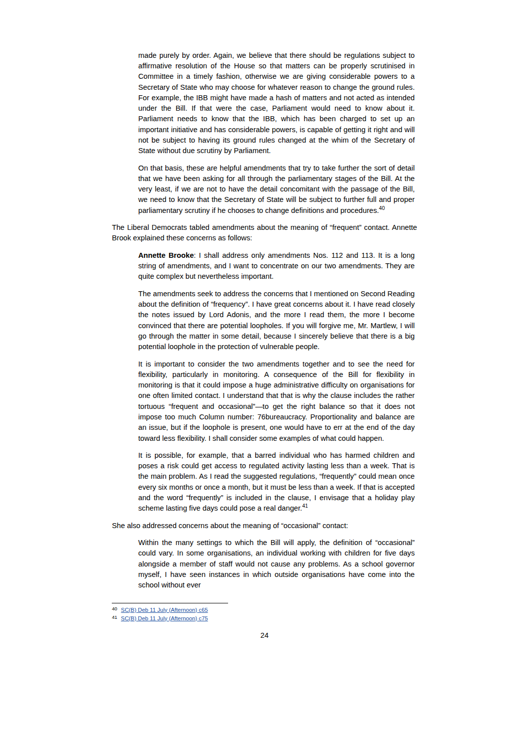made purely by order. Again, we believe that there should be regulations subject to affirmative resolution of the House so that matters can be properly scrutinised in Committee in a timely fashion, otherwise we are giving considerable powers to a Secretary of State who may choose for whatever reason to change the ground rules. For example, the IBB might have made a hash of matters and not acted as intended under the Bill. If that were the case, Parliament would need to know about it. Parliament needs to know that the IBB, which has been charged to set up an important initiative and has considerable powers, is capable of getting it right and will not be subject to having its ground rules changed at the whim of the Secretary of State without due scrutiny by Parliament.
On that basis, these are helpful amendments that try to take further the sort of detail that we have been asking for all through the parliamentary stages of the Bill. At the very least, if we are not to have the detail concomitant with the passage of the Bill, we need to know that the Secretary of State will be subject to further full and proper parliamentary scrutiny if he chooses to change definitions and procedures.40
The Liberal Democrats tabled amendments about the meaning of “frequent” contact. Annette Brook explained these concerns as follows:
Annette Brooke: I shall address only amendments Nos. 112 and 113. It is a long string of amendments, and I want to concentrate on our two amendments. They are quite complex but nevertheless important.
The amendments seek to address the concerns that I mentioned on Second Reading about the definition of “frequency”. I have great concerns about it. I have read closely the notes issued by Lord Adonis, and the more I read them, the more I become convinced that there are potential loopholes. If you will forgive me, Mr. Martlew, I will go through the matter in some detail, because I sincerely believe that there is a big potential loophole in the protection of vulnerable people.
It is important to consider the two amendments together and to see the need for flexibility, particularly in monitoring. A consequence of the Bill for flexibility in monitoring is that it could impose a huge administrative difficulty on organisations for one often limited contact. I understand that that is why the clause includes the rather tortuous “frequent and occasional”—to get the right balance so that it does not impose too much Column number: 76bureaucracy. Proportionality and balance are an issue, but if the loophole is present, one would have to err at the end of the day toward less flexibility. I shall consider some examples of what could happen.
It is possible, for example, that a barred individual who has harmed children and poses a risk could get access to regulated activity lasting less than a week. That is the main problem. As I read the suggested regulations, “frequently” could mean once every six months or once a month, but it must be less than a week. If that is accepted and the word “frequently” is included in the clause, I envisage that a holiday play scheme lasting five days could pose a real danger.41
She also addressed concerns about the meaning of “occasional” contact:
Within the many settings to which the Bill will apply, the definition of “occasional” could vary. In some organisations, an individual working with children for five days alongside a member of staff would not cause any problems. As a school governor myself, I have seen instances in which outside organisations have come into the school without ever
40 SC(B) Deb 11 July (Afternoon) c65
41 SC(B) Deb 11 July (Afternoon) c75
24